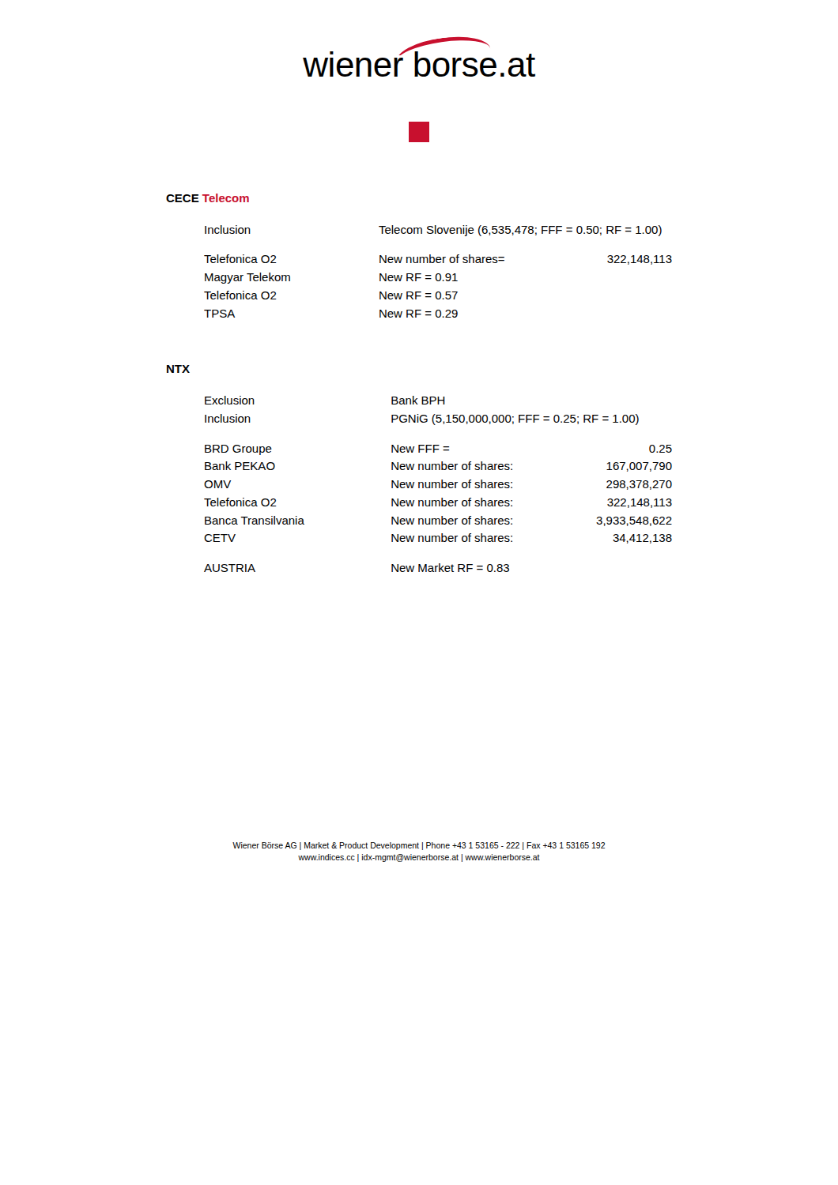wiener borse.at
CECE Telecom
| Inclusion | Telecom Slovenije (6,535,478; FFF = 0.50; RF = 1.00) |
| Telefonica O2 | New number of shares= | 322,148,113 |
| Magyar Telekom | New RF = 0.91 |
| Telefonica O2 | New RF = 0.57 |
| TPSA | New RF = 0.29 |
NTX
| Exclusion | Bank BPH |
| Inclusion | PGNiG (5,150,000,000; FFF = 0.25; RF = 1.00) |
| BRD Groupe | New FFF = | 0.25 |
| Bank PEKAO | New number of shares: | 167,007,790 |
| OMV | New number of shares: | 298,378,270 |
| Telefonica O2 | New number of shares: | 322,148,113 |
| Banca Transilvania | New number of shares: | 3,933,548,622 |
| CETV | New number of shares: | 34,412,138 |
| AUSTRIA | New Market RF = 0.83 |
Wiener Börse AG | Market & Product Development | Phone +43 1 53165 - 222 | Fax +43 1 53165 192
www.indices.cc | idx-mgmt@wienerborse.at | www.wienerborse.at